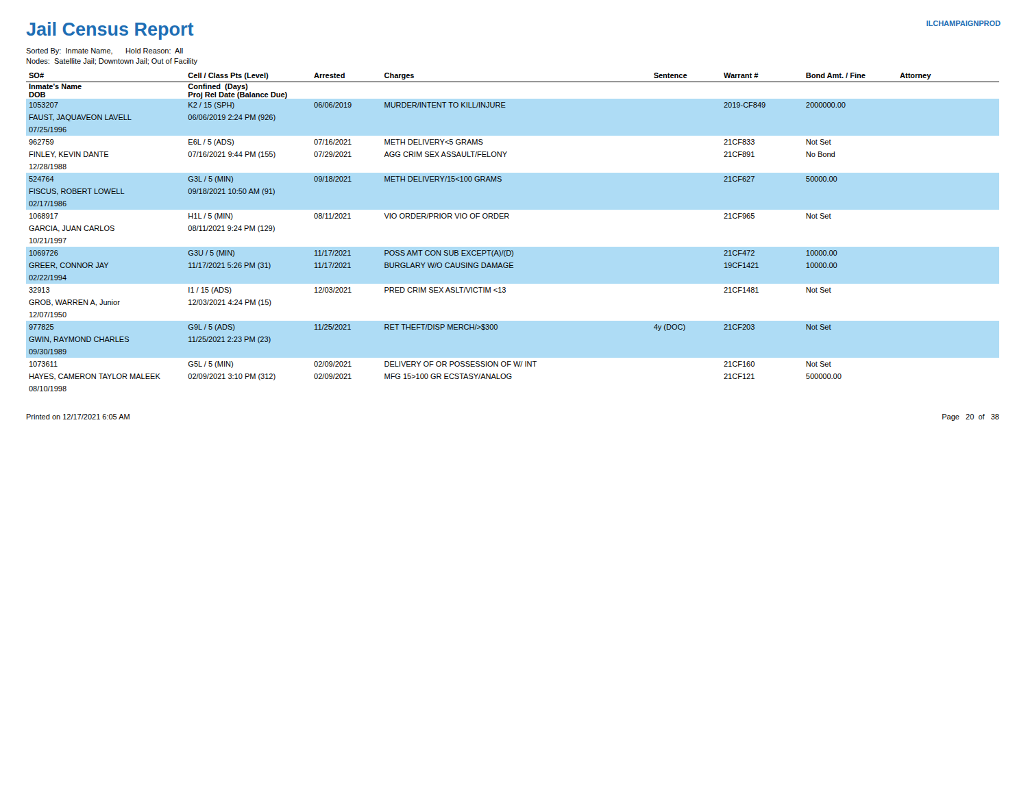ILCHAMPAIGNPROD
Jail Census Report
Sorted By: Inmate Name, Hold Reason: All
Nodes: Satellite Jail; Downtown Jail; Out of Facility
| SO# | Cell / Class Pts (Level) | Arrested | Charges | Sentence | Warrant # | Bond Amt. / Fine | Attorney |
| --- | --- | --- | --- | --- | --- | --- | --- |
| Inmate's Name | Confined (Days) | | | | | | |
| DOB | Proj Rel Date (Balance Due) | | | | | | |
| 1053207 | K2 / 15 (SPH) | 06/06/2019 | MURDER/INTENT TO KILL/INJURE | | 2019-CF849 | 2000000.00 | |
| FAUST, JAQUAVEON LAVELL | 06/06/2019 2:24 PM (926) | | | | | | |
| 07/25/1996 | | | | | | | |
| 962759 | E6L / 5 (ADS) | 07/16/2021 | METH DELIVERY<5 GRAMS | | 21CF833 | Not Set | |
| FINLEY, KEVIN DANTE | 07/16/2021 9:44 PM (155) | 07/29/2021 | AGG CRIM SEX ASSAULT/FELONY | | 21CF891 | No Bond | |
| 12/28/1988 | | | | | | | |
| 524764 | G3L / 5 (MIN) | 09/18/2021 | METH DELIVERY/15<100 GRAMS | | 21CF627 | 50000.00 | |
| FISCUS, ROBERT LOWELL | 09/18/2021 10:50 AM (91) | | | | | | |
| 02/17/1986 | | | | | | | |
| 1068917 | H1L / 5 (MIN) | 08/11/2021 | VIO ORDER/PRIOR VIO OF ORDER | | 21CF965 | Not Set | |
| GARCIA, JUAN CARLOS | 08/11/2021 9:24 PM (129) | | | | | | |
| 10/21/1997 | | | | | | | |
| 1069726 | G3U / 5 (MIN) | 11/17/2021 | POSS AMT CON SUB EXCEPT(A)/(D) | | 21CF472 | 10000.00 | |
| GREER, CONNOR JAY | 11/17/2021 5:26 PM (31) | 11/17/2021 | BURGLARY W/O CAUSING DAMAGE | | 19CF1421 | 10000.00 | |
| 02/22/1994 | | | | | | | |
| 32913 | I1 / 15 (ADS) | 12/03/2021 | PRED CRIM SEX ASLT/VICTIM <13 | | 21CF1481 | Not Set | |
| GROB, WARREN A, Junior | 12/03/2021 4:24 PM (15) | | | | | | |
| 12/07/1950 | | | | | | | |
| 977825 | G9L / 5 (ADS) | 11/25/2021 | RET THEFT/DISP MERCH/>$300 | 4y (DOC) | 21CF203 | Not Set | |
| GWIN, RAYMOND CHARLES | 11/25/2021 2:23 PM (23) | | | | | | |
| 09/30/1989 | | | | | | | |
| 1073611 | G5L / 5 (MIN) | 02/09/2021 | DELIVERY OF OR POSSESSION OF W/ INT | | 21CF160 | Not Set | |
| HAYES, CAMERON TAYLOR MALEEK | 02/09/2021 3:10 PM (312) | 02/09/2021 | MFG 15>100 GR ECSTASY/ANALOG | | 21CF121 | 500000.00 | |
| 08/10/1998 | | | | | | | |
Printed on 12/17/2021 6:05 AM Page 20 of 38